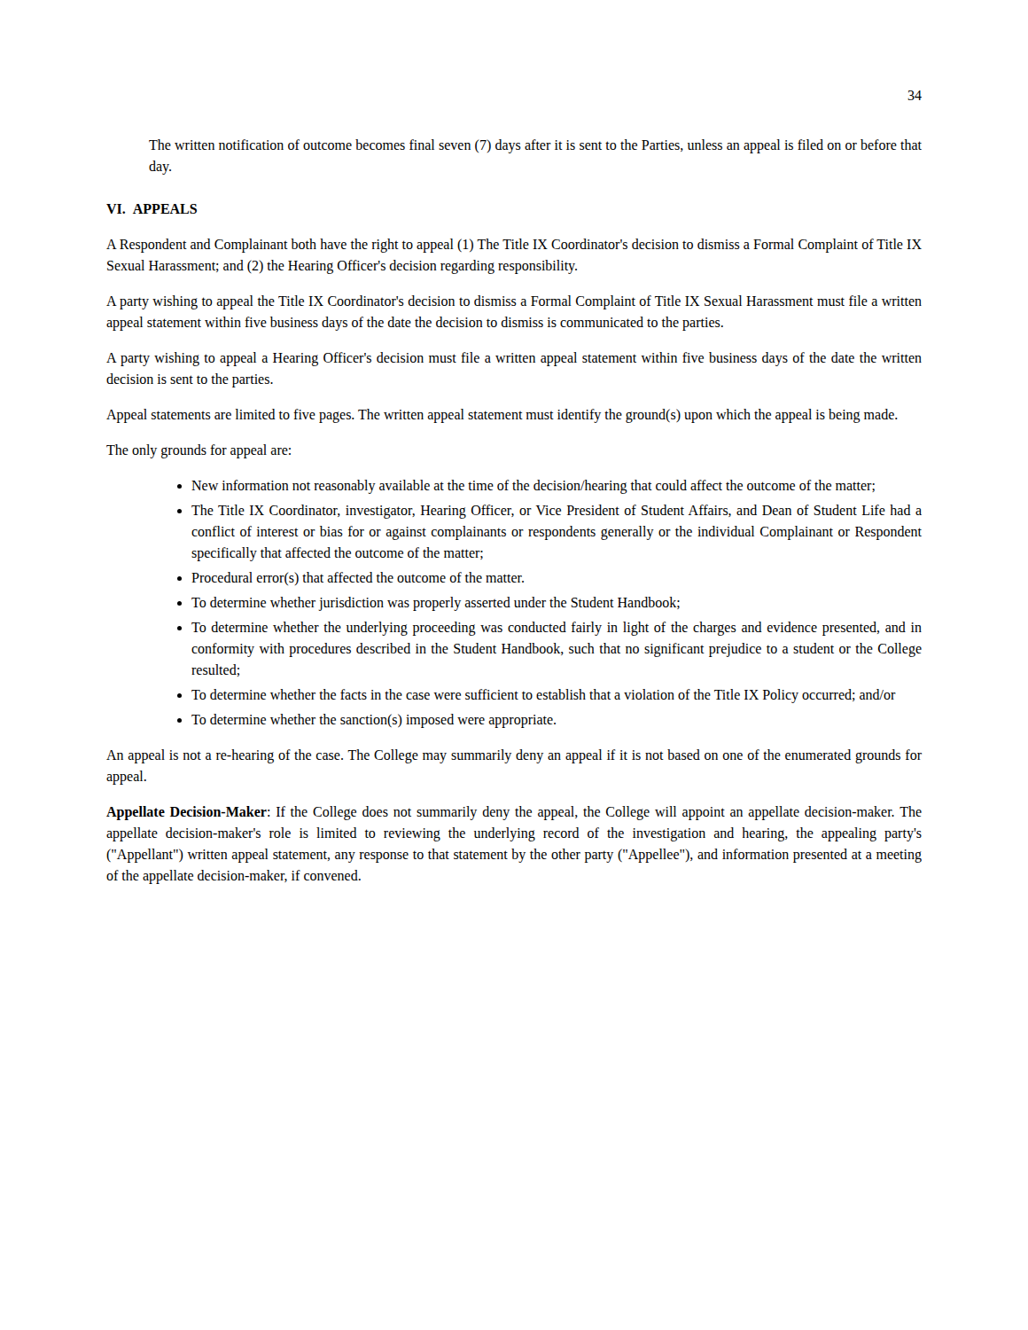34
The written notification of outcome becomes final seven (7) days after it is sent to the Parties, unless an appeal is filed on or before that day.
VI. APPEALS
A Respondent and Complainant both have the right to appeal (1) The Title IX Coordinator's decision to dismiss a Formal Complaint of Title IX Sexual Harassment; and (2) the Hearing Officer's decision regarding responsibility.
A party wishing to appeal the Title IX Coordinator's decision to dismiss a Formal Complaint of Title IX Sexual Harassment must file a written appeal statement within five business days of the date the decision to dismiss is communicated to the parties.
A party wishing to appeal a Hearing Officer's decision must file a written appeal statement within five business days of the date the written decision is sent to the parties.
Appeal statements are limited to five pages. The written appeal statement must identify the ground(s) upon which the appeal is being made.
The only grounds for appeal are:
New information not reasonably available at the time of the decision/hearing that could affect the outcome of the matter;
The Title IX Coordinator, investigator, Hearing Officer, or Vice President of Student Affairs, and Dean of Student Life had a conflict of interest or bias for or against complainants or respondents generally or the individual Complainant or Respondent specifically that affected the outcome of the matter;
Procedural error(s) that affected the outcome of the matter.
To determine whether jurisdiction was properly asserted under the Student Handbook;
To determine whether the underlying proceeding was conducted fairly in light of the charges and evidence presented, and in conformity with procedures described in the Student Handbook, such that no significant prejudice to a student or the College resulted;
To determine whether the facts in the case were sufficient to establish that a violation of the Title IX Policy occurred; and/or
To determine whether the sanction(s) imposed were appropriate.
An appeal is not a re-hearing of the case. The College may summarily deny an appeal if it is not based on one of the enumerated grounds for appeal.
Appellate Decision-Maker: If the College does not summarily deny the appeal, the College will appoint an appellate decision-maker. The appellate decision-maker's role is limited to reviewing the underlying record of the investigation and hearing, the appealing party's ("Appellant") written appeal statement, any response to that statement by the other party ("Appellee"), and information presented at a meeting of the appellate decision-maker, if convened.